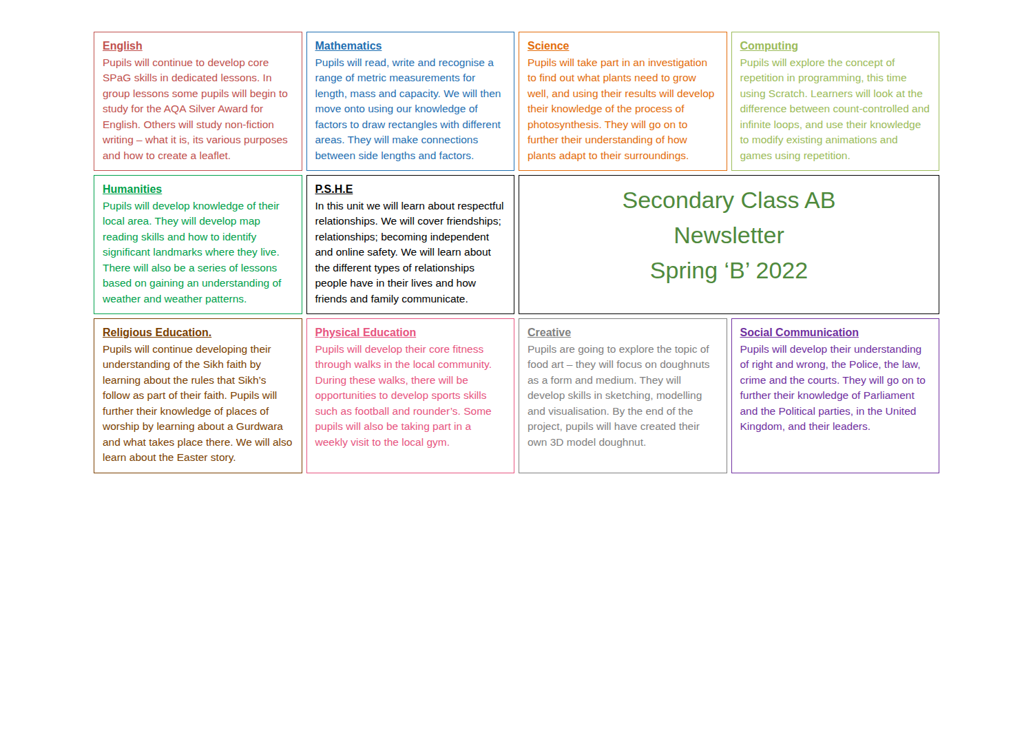| English Pupils will continue to develop core SPaG skills in dedicated lessons. In group lessons some pupils will begin to study for the AQA Silver Award for English. Others will study non-fiction writing – what it is, its various purposes and how to create a leaflet. | Mathematics Pupils will read, write and recognise a range of metric measurements for length, mass and capacity. We will then move onto using our knowledge of factors to draw rectangles with different areas. They will make connections between side lengths and factors. | Science Pupils will take part in an investigation to find out what plants need to grow well, and using their results will develop their knowledge of the process of photosynthesis. They will go on to further their understanding of how plants adapt to their surroundings. | Computing Pupils will explore the concept of repetition in programming, this time using Scratch. Learners will look at the difference between count-controlled and infinite loops, and use their knowledge to modify existing animations and games using repetition. |
| Humanities Pupils will develop knowledge of their local area. They will develop map reading skills and how to identify significant landmarks where they live. There will also be a series of lessons based on gaining an understanding of weather and weather patterns. | P.S.H.E In this unit we will learn about respectful relationships. We will cover friendships; relationships; becoming independent and online safety. We will learn about the different types of relationships people have in their lives and how friends and family communicate. | Secondary Class AB Newsletter Spring ‘B’ 2022 |
| Religious Education. Pupils will continue developing their understanding of the Sikh faith by learning about the rules that Sikh’s follow as part of their faith. Pupils will further their knowledge of places of worship by learning about a Gurdwara and what takes place there. We will also learn about the Easter story. | Physical Education Pupils will develop their core fitness through walks in the local community. During these walks, there will be opportunities to develop sports skills such as football and rounder’s. Some pupils will also be taking part in a weekly visit to the local gym. | Creative Pupils are going to explore the topic of food art – they will focus on doughnuts as a form and medium. They will develop skills in sketching, modelling and visualisation. By the end of the project, pupils will have created their own 3D model doughnut. | Social Communication Pupils will develop their understanding of right and wrong, the Police, the law, crime and the courts. They will go on to further their knowledge of Parliament and the Political parties, in the United Kingdom, and their leaders. |